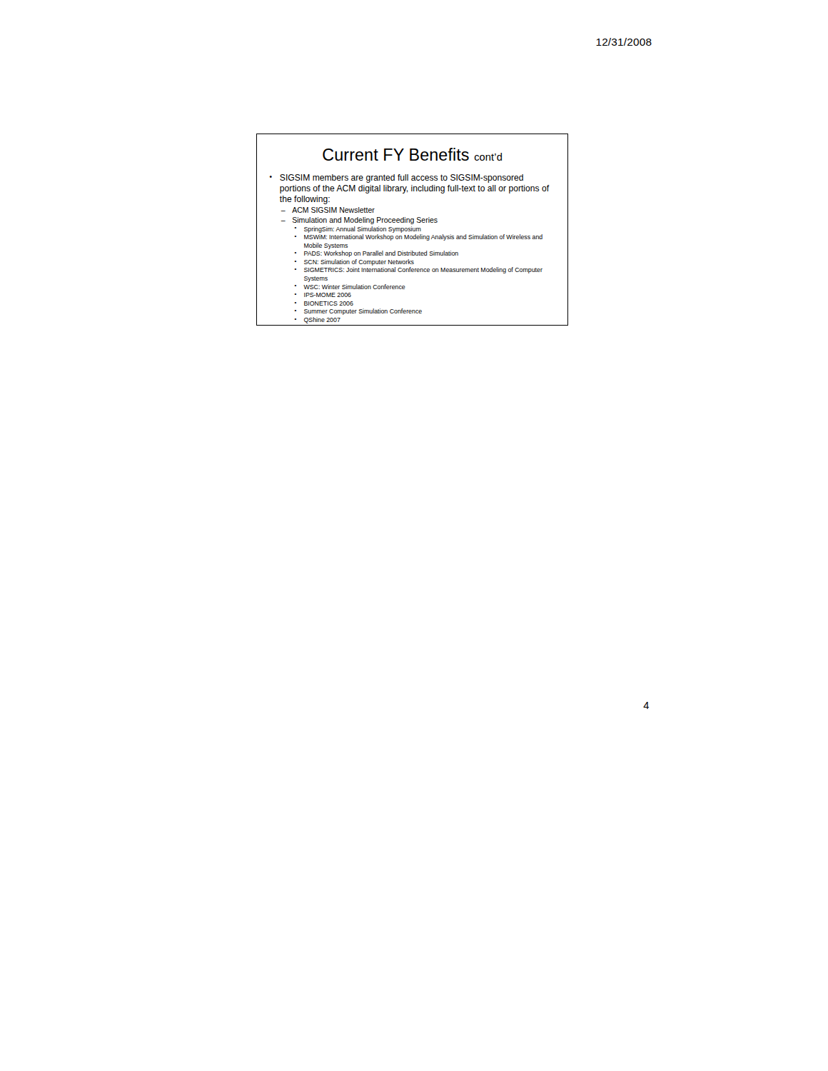12/31/2008
Current FY Benefits cont’d
SIGSIM members are granted full access to SIGSIM-sponsored portions of the ACM digital library, including full-text to all or portions of the following:
ACM SIGSIM Newsletter
Simulation and Modeling Proceeding Series
SpringSim: Annual Simulation Symposium
MSWiM: International Workshop on Modeling Analysis and Simulation of Wireless and Mobile Systems
PADS: Workshop on Parallel and Distributed Simulation
SCN: Simulation of Computer Networks
SIGMETRICS: Joint International Conference on Measurement Modeling of Computer Systems
WSC: Winter Simulation Conference
IPS-MOME 2006
BIONETICS 2006
Summer Computer Simulation Conference
QShine 2007
Discounted conference attendance fees at all of the above
4